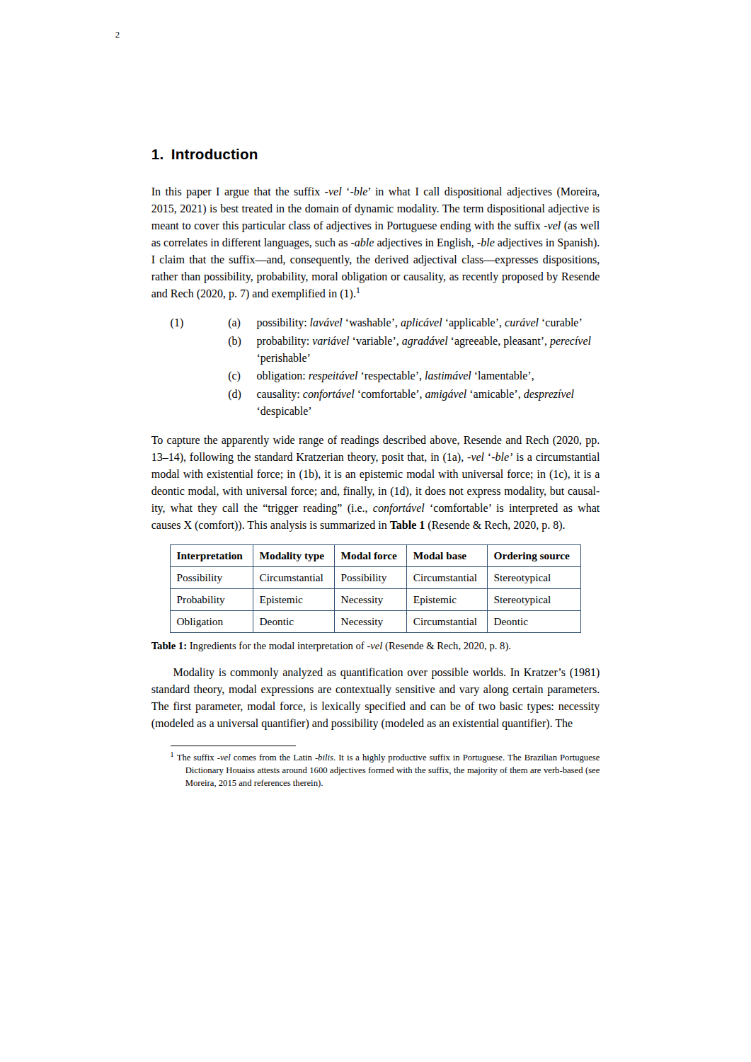2
1. Introduction
In this paper I argue that the suffix -vel ‘-ble’ in what I call dispositional adjectives (Moreira, 2015, 2021) is best treated in the domain of dynamic modality. The term dispositional adjective is meant to cover this particular class of adjectives in Portuguese ending with the suffix -vel (as well as correlates in different languages, such as -able adjectives in English, -ble adjectives in Spanish). I claim that the suffix—and, consequently, the derived adjectival class—expresses dispositions, rather than possibility, probability, moral obligation or causality, as recently proposed by Resende and Rech (2020, p. 7) and exemplified in (1).1
| (1) | (a) | possibility: lavável ‘washable’, aplicável ‘applicable’, curável ‘curable’ |
| | (b) | probability: variável ‘variable’, agradável ‘agreeable, pleasant’, perecível ‘perishable’ |
| | (c) | obligation: respeitável ‘respectable’, lastimável ‘lamentable’, |
| | (d) | causality: confortável ‘comfortable’, amigável ‘amicable’, desprezível ‘despicable’ |
To capture the apparently wide range of readings described above, Resende and Rech (2020, pp. 13–14), following the standard Kratzerian theory, posit that, in (1a), -vel ‘-ble’ is a circumstantial modal with existential force; in (1b), it is an epistemic modal with universal force; in (1c), it is a deontic modal, with universal force; and, finally, in (1d), it does not express modality, but causality, what they call the “trigger reading” (i.e., confortável ‘comfortable’ is interpreted as what causes X (comfort)). This analysis is summarized in Table 1 (Resende & Rech, 2020, p. 8).
| Interpretation | Modality type | Modal force | Modal base | Ordering source |
| --- | --- | --- | --- | --- |
| Possibility | Circumstantial | Possibility | Circumstantial | Stereotypical |
| Probability | Epistemic | Necessity | Epistemic | Stereotypical |
| Obligation | Deontic | Necessity | Circumstantial | Deontic |
Table 1: Ingredients for the modal interpretation of -vel (Resende & Rech, 2020, p. 8).
Modality is commonly analyzed as quantification over possible worlds. In Kratzer’s (1981) standard theory, modal expressions are contextually sensitive and vary along certain parameters. The first parameter, modal force, is lexically specified and can be of two basic types: necessity (modeled as a universal quantifier) and possibility (modeled as an existential quantifier). The
1 The suffix -vel comes from the Latin -bilis. It is a highly productive suffix in Portuguese. The Brazilian Portuguese Dictionary Houaiss attests around 1600 adjectives formed with the suffix, the majority of them are verb-based (see Moreira, 2015 and references therein).